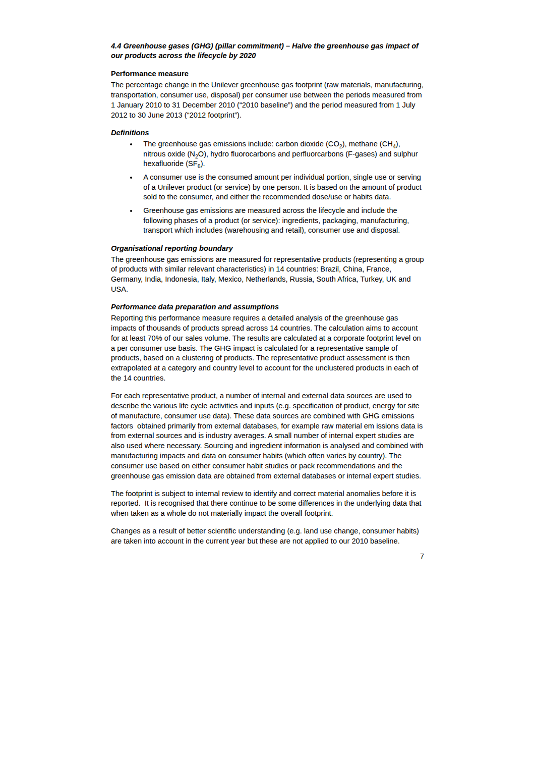4.4 Greenhouse gases (GHG) (pillar commitment) – Halve the greenhouse gas impact of our products across the lifecycle by 2020
Performance measure
The percentage change in the Unilever greenhouse gas footprint (raw materials, manufacturing, transportation, consumer use, disposal) per consumer use between the periods measured from 1 January 2010 to 31 December 2010 (“2010 baseline”) and the period measured from 1 July 2012 to 30 June 2013 (“2012 footprint”).
Definitions
The greenhouse gas emissions include: carbon dioxide (CO2), methane (CH4), nitrous oxide (N2O), hydro fluorocarbons and perfluorcarbons (F-gases) and sulphur hexafluoride (SF6).
A consumer use is the consumed amount per individual portion, single use or serving of a Unilever product (or service) by one person. It is based on the amount of product sold to the consumer, and either the recommended dose/use or habits data.
Greenhouse gas emissions are measured across the lifecycle and include the following phases of a product (or service): ingredients, packaging, manufacturing, transport which includes (warehousing and retail), consumer use and disposal.
Organisational reporting boundary
The greenhouse gas emissions are measured for representative products (representing a group of products with similar relevant characteristics) in 14 countries: Brazil, China, France, Germany, India, Indonesia, Italy, Mexico, Netherlands, Russia, South Africa, Turkey, UK and USA.
Performance data preparation and assumptions
Reporting this performance measure requires a detailed analysis of the greenhouse gas impacts of thousands of products spread across 14 countries. The calculation aims to account for at least 70% of our sales volume. The results are calculated at a corporate footprint level on a per consumer use basis. The GHG impact is calculated for a representative sample of products, based on a clustering of products. The representative product assessment is then extrapolated at a category and country level to account for the unclustered products in each of the 14 countries.
For each representative product, a number of internal and external data sources are used to describe the various life cycle activities and inputs (e.g. specification of product, energy for site of manufacture, consumer use data). These data sources are combined with GHG emissions factors obtained primarily from external databases, for example raw material em issions data is from external sources and is industry averages. A small number of internal expert studies are also used where necessary. Sourcing and ingredient information is analysed and combined with manufacturing impacts and data on consumer habits (which often varies by country). The consumer use based on either consumer habit studies or pack recommendations and the greenhouse gas emission data are obtained from external databases or internal expert studies.
The footprint is subject to internal review to identify and correct material anomalies before it is reported. It is recognised that there continue to be some differences in the underlying data that when taken as a whole do not materially impact the overall footprint.
Changes as a result of better scientific understanding (e.g. land use change, consumer habits) are taken into account in the current year but these are not applied to our 2010 baseline.
7